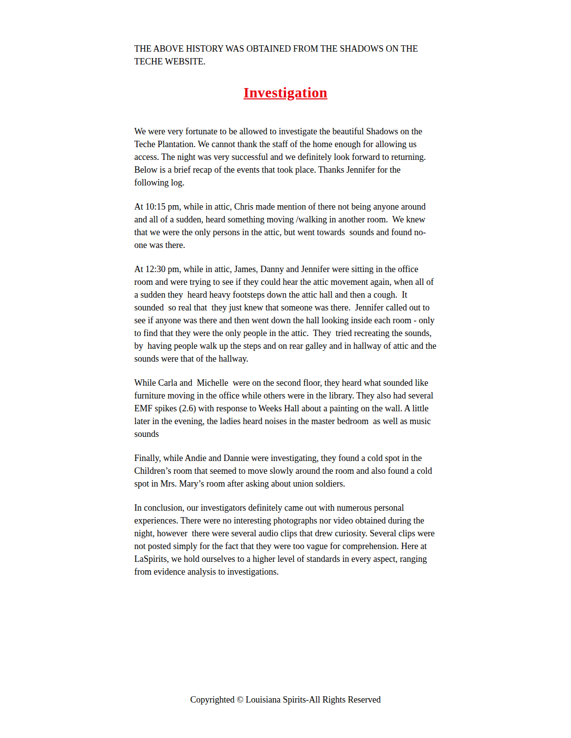The above history was obtained from the Shadows on the Teche website.
Investigation
We were very fortunate to be allowed to investigate the beautiful Shadows on the Teche Plantation. We cannot thank the staff of the home enough for allowing us access. The night was very successful and we definitely look forward to returning. Below is a brief recap of the events that took place. Thanks Jennifer for the following log.
At 10:15 pm, while in attic, Chris made mention of there not being anyone around and all of a sudden, heard something moving /walking in another room. We knew that we were the only persons in the attic, but went towards sounds and found no- one was there.
At 12:30 pm, while in attic, James, Danny and Jennifer were sitting in the office room and were trying to see if they could hear the attic movement again, when all of a sudden they heard heavy footsteps down the attic hall and then a cough. It sounded so real that they just knew that someone was there. Jennifer called out to see if anyone was there and then went down the hall looking inside each room - only to find that they were the only people in the attic. They tried recreating the sounds, by having people walk up the steps and on rear galley and in hallway of attic and the sounds were that of the hallway.
While Carla and Michelle were on the second floor, they heard what sounded like furniture moving in the office while others were in the library. They also had several EMF spikes (2.6) with response to Weeks Hall about a painting on the wall. A little later in the evening, the ladies heard noises in the master bedroom as well as music sounds
Finally, while Andie and Dannie were investigating, they found a cold spot in the Children’s room that seemed to move slowly around the room and also found a cold spot in Mrs. Mary’s room after asking about union soldiers.
In conclusion, our investigators definitely came out with numerous personal experiences. There were no interesting photographs nor video obtained during the night, however there were several audio clips that drew curiosity. Several clips were not posted simply for the fact that they were too vague for comprehension. Here at LaSpirits, we hold ourselves to a higher level of standards in every aspect, ranging from evidence analysis to investigations.
Copyrighted © Louisiana Spirits-All Rights Reserved